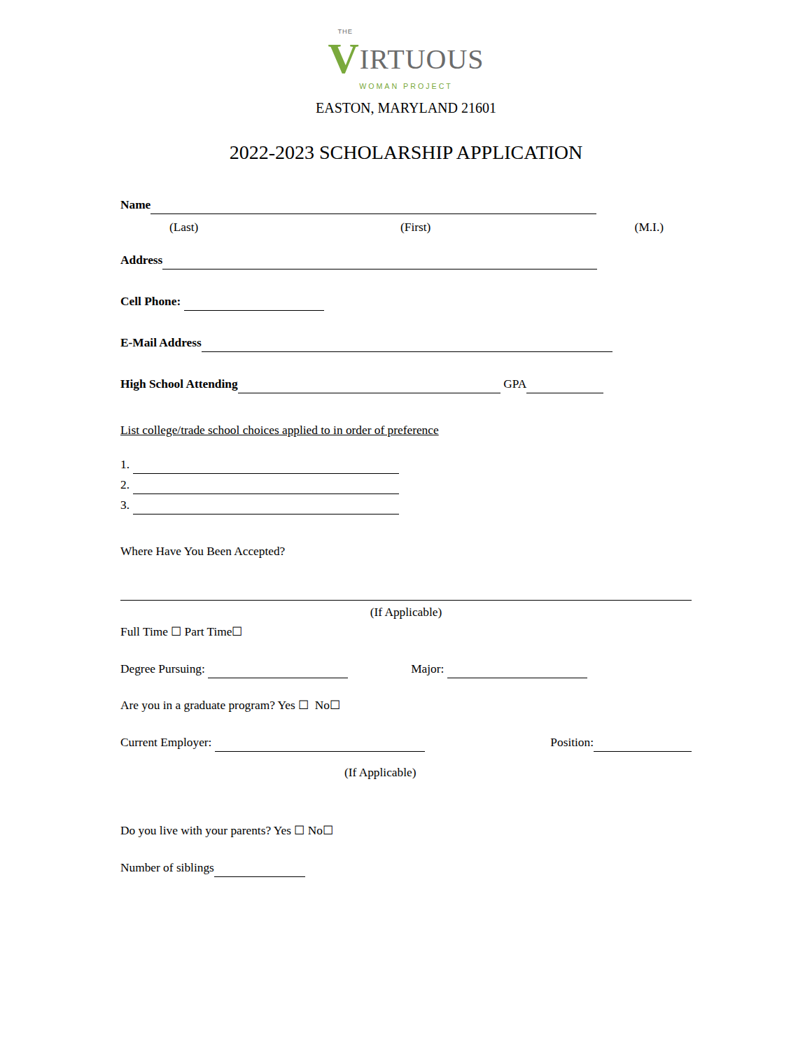THE
VIRTUOUS
WOMAN PROJECT
EASTON, MARYLAND 21601
2022-2023 SCHOLARSHIP APPLICATION
Name
(Last) (First) (M.I.)
Address
Cell Phone:
E-Mail Address
High School Attending GPA
List college/trade school choices applied to in order of preference
1.
2.
3.
Where Have You Been Accepted?
(If Applicable)
Full Time ☐ Part Time☐
Degree Pursuing:
Major:
Are you in a graduate program? Yes ☐ No☐
Current Employer:
Position:
(If Applicable)
Do you live with your parents? Yes ☐ No☐
Number of siblings